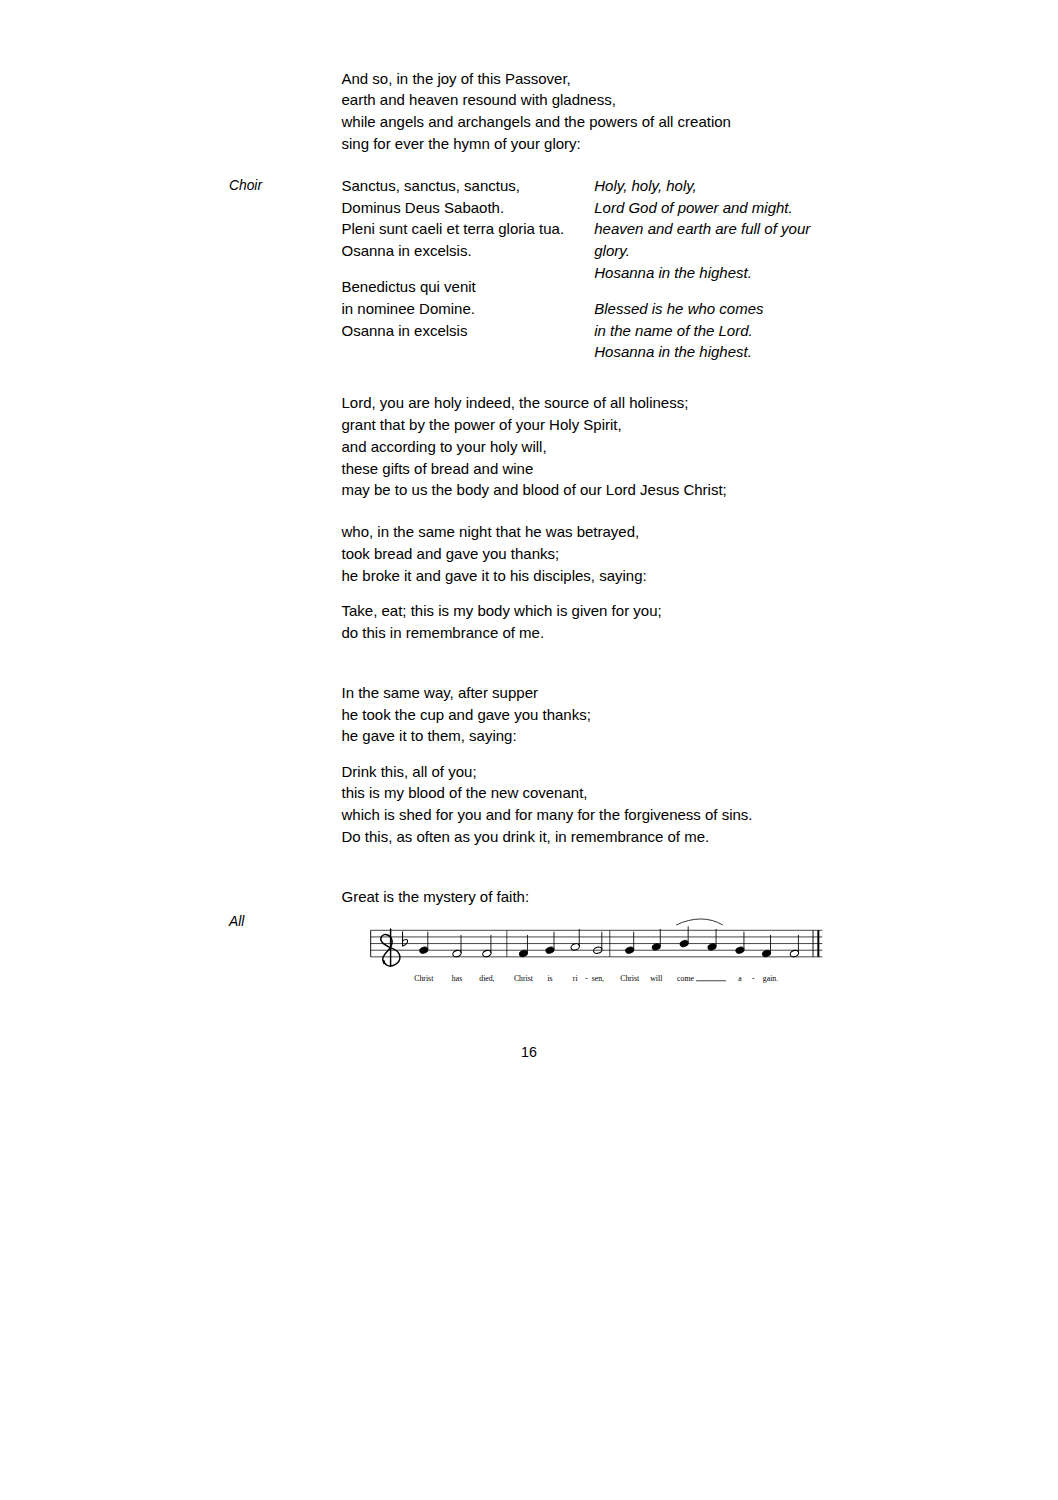And so, in the joy of this Passover,
earth and heaven resound with gladness,
while angels and archangels and the powers of all creation
sing for ever the hymn of your glory:
Choir
Sanctus, sanctus, sanctus,
Dominus Deus Sabaoth.
Pleni sunt caeli et terra gloria tua.
Osanna in excelsis.
Benedictus qui venit
in nominee Domine.
Osanna in excelsis
Holy, holy, holy,
Lord God of power and might.
heaven and earth are full of your glory.
Hosanna in the highest.
Blessed is he who comes
in the name of the Lord.
Hosanna in the highest.
Lord, you are holy indeed, the source of all holiness;
grant that by the power of your Holy Spirit,
and according to your holy will,
these gifts of bread and wine
may be to us the body and blood of our Lord Jesus Christ;
who, in the same night that he was betrayed,
took bread and gave you thanks;
he broke it and gave it to his disciples, saying:
Take, eat; this is my body which is given for you;
do this in remembrance of me.
In the same way, after supper
he took the cup and gave you thanks;
he gave it to them, saying:
Drink this, all of you;
this is my blood of the new covenant,
which is shed for you and for many for the forgiveness of sins.
Do this, as often as you drink it, in remembrance of me.
Great is the mystery of faith:
All
Christ has died, Christ is ri - sen, Christ will come a - gain.
16